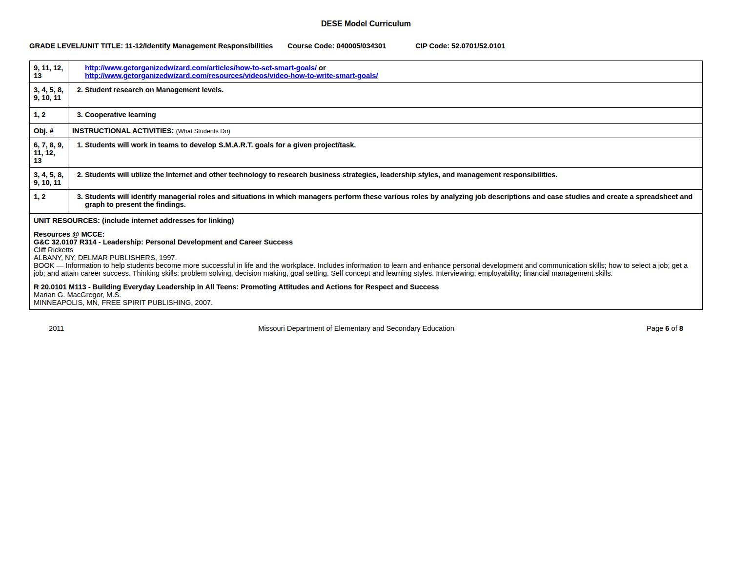DESE Model Curriculum
GRADE LEVEL/UNIT TITLE: 11-12/Identify Management Responsibilities Course Code: 040005/034301 CIP Code: 52.0701/52.0101
| 9, 11, 12, 13 | http://www.getorganizedwizard.com/articles/how-to-set-smart-goals/ or http://www.getorganizedwizard.com/resources/videos/video-how-to-write-smart-goals/ |
| 3, 4, 5, 8, 9, 10, 11 | Student research on Management levels. |
| 1, 2 | Cooperative learning |
| Obj. # | INSTRUCTIONAL ACTIVITIES: (What Students Do) |
| 6, 7, 8, 9, 11, 12, 13 | Students will work in teams to develop S.M.A.R.T. goals for a given project/task. |
| 3, 4, 5, 8, 9, 10, 11 | Students will utilize the Internet and other technology to research business strategies, leadership styles, and management responsibilities. |
| 1, 2 | Students will identify managerial roles and situations in which managers perform these various roles by analyzing job descriptions and case studies and create a spreadsheet and graph to present the findings. |
| UNIT RESOURCES: (include internet addresses for linking) Resources @ MCCE: G&C 32.0107 R314 - Leadership: Personal Development and Career Success Cliff Ricketts ALBANY, NY, DELMAR PUBLISHERS, 1997. BOOK — Information to help students become more successful in life and the workplace. Includes information to learn and enhance personal development and communication skills; how to select a job; get a job; and attain career success. Thinking skills: problem solving, decision making, goal setting. Self concept and learning styles. Interviewing; employability; financial management skills. R 20.0101 M113 - Building Everyday Leadership in All Teens: Promoting Attitudes and Actions for Respect and Success Marian G. MacGregor, M.S. MINNEAPOLIS, MN, FREE SPIRIT PUBLISHING, 2007. |
2011
Missouri Department of Elementary and Secondary Education
Page 6 of 8